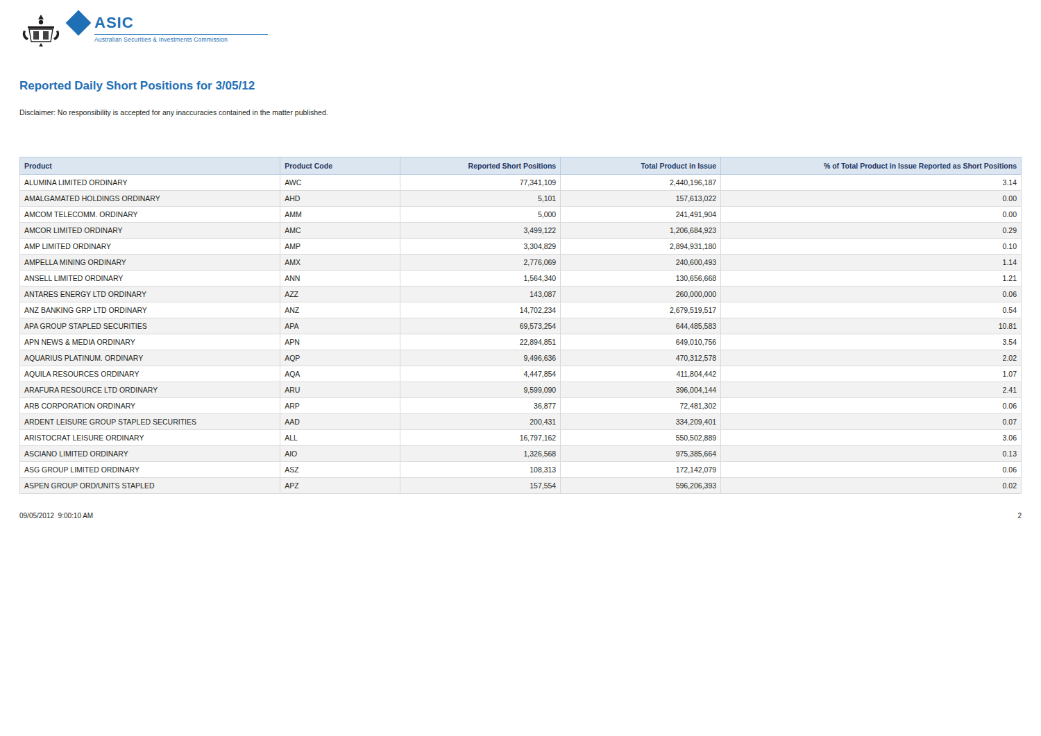ASIC
Australian Securities & Investments Commission
Reported Daily Short Positions for 3/05/12
Disclaimer: No responsibility is accepted for any inaccuracies contained in the matter published.
| Product | Product Code | Reported Short Positions | Total Product in Issue | % of Total Product in Issue Reported as Short Positions |
| --- | --- | --- | --- | --- |
| ALUMINA LIMITED ORDINARY | AWC | 77,341,109 | 2,440,196,187 | 3.14 |
| AMALGAMATED HOLDINGS ORDINARY | AHD | 5,101 | 157,613,022 | 0.00 |
| AMCOM TELECOMM. ORDINARY | AMM | 5,000 | 241,491,904 | 0.00 |
| AMCOR LIMITED ORDINARY | AMC | 3,499,122 | 1,206,684,923 | 0.29 |
| AMP LIMITED ORDINARY | AMP | 3,304,829 | 2,894,931,180 | 0.10 |
| AMPELLA MINING ORDINARY | AMX | 2,776,069 | 240,600,493 | 1.14 |
| ANSELL LIMITED ORDINARY | ANN | 1,564,340 | 130,656,668 | 1.21 |
| ANTARES ENERGY LTD ORDINARY | AZZ | 143,087 | 260,000,000 | 0.06 |
| ANZ BANKING GRP LTD ORDINARY | ANZ | 14,702,234 | 2,679,519,517 | 0.54 |
| APA GROUP STAPLED SECURITIES | APA | 69,573,254 | 644,485,583 | 10.81 |
| APN NEWS & MEDIA ORDINARY | APN | 22,894,851 | 649,010,756 | 3.54 |
| AQUARIUS PLATINUM. ORDINARY | AQP | 9,496,636 | 470,312,578 | 2.02 |
| AQUILA RESOURCES ORDINARY | AQA | 4,447,854 | 411,804,442 | 1.07 |
| ARAFURA RESOURCE LTD ORDINARY | ARU | 9,599,090 | 396,004,144 | 2.41 |
| ARB CORPORATION ORDINARY | ARP | 36,877 | 72,481,302 | 0.06 |
| ARDENT LEISURE GROUP STAPLED SECURITIES | AAD | 200,431 | 334,209,401 | 0.07 |
| ARISTOCRAT LEISURE ORDINARY | ALL | 16,797,162 | 550,502,889 | 3.06 |
| ASCIANO LIMITED ORDINARY | AIO | 1,326,568 | 975,385,664 | 0.13 |
| ASG GROUP LIMITED ORDINARY | ASZ | 108,313 | 172,142,079 | 0.06 |
| ASPEN GROUP ORD/UNITS STAPLED | APZ | 157,554 | 596,206,393 | 0.02 |
09/05/2012 9:00:10 AM
2